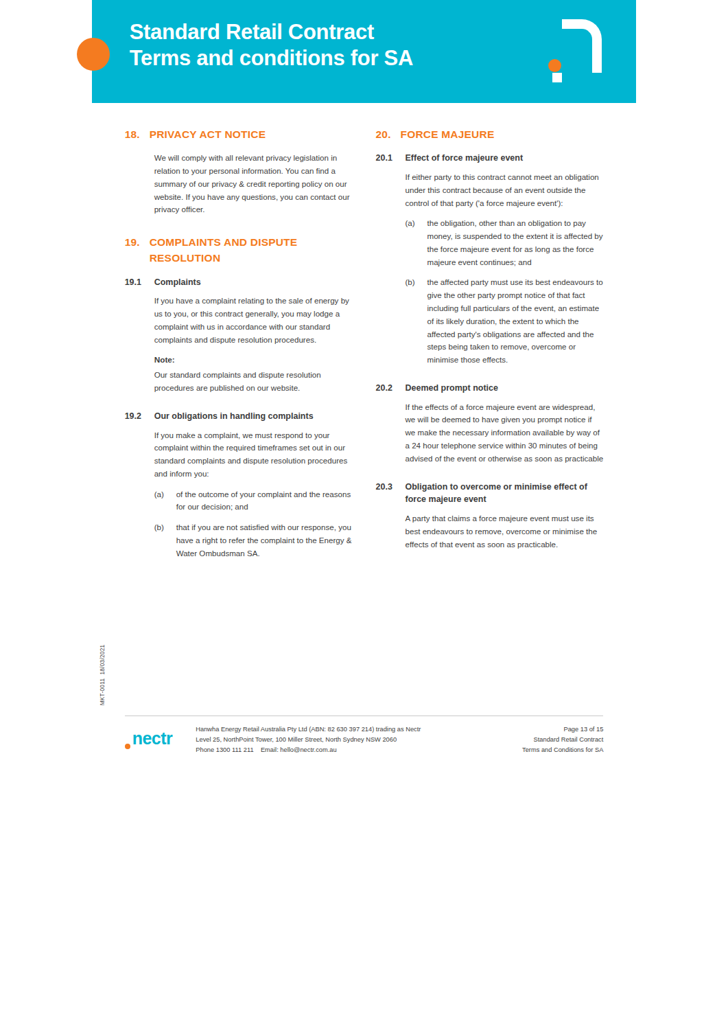Standard Retail Contract
Terms and conditions for SA
18. PRIVACY ACT NOTICE
We will comply with all relevant privacy legislation in relation to your personal information. You can find a summary of our privacy & credit reporting policy on our website. If you have any questions, you can contact our privacy officer.
19. COMPLAINTS AND DISPUTE RESOLUTION
19.1 Complaints
If you have a complaint relating to the sale of energy by us to you, or this contract generally, you may lodge a complaint with us in accordance with our standard complaints and dispute resolution procedures.
Note:
Our standard complaints and dispute resolution procedures are published on our website.
19.2 Our obligations in handling complaints
If you make a complaint, we must respond to your complaint within the required timeframes set out in our standard complaints and dispute resolution procedures and inform you:
(a) of the outcome of your complaint and the reasons for our decision; and
(b) that if you are not satisfied with our response, you have a right to refer the complaint to the Energy & Water Ombudsman SA.
20. FORCE MAJEURE
20.1 Effect of force majeure event
If either party to this contract cannot meet an obligation under this contract because of an event outside the control of that party ('a force majeure event'):
(a) the obligation, other than an obligation to pay money, is suspended to the extent it is affected by the force majeure event for as long as the force majeure event continues; and
(b) the affected party must use its best endeavours to give the other party prompt notice of that fact including full particulars of the event, an estimate of its likely duration, the extent to which the affected party's obligations are affected and the steps being taken to remove, overcome or minimise those effects.
20.2 Deemed prompt notice
If the effects of a force majeure event are widespread, we will be deemed to have given you prompt notice if we make the necessary information available by way of a 24 hour telephone service within 30 minutes of being advised of the event or otherwise as soon as practicable
20.3 Obligation to overcome or minimise effect of force majeure event
A party that claims a force majeure event must use its best endeavours to remove, overcome or minimise the effects of that event as soon as practicable.
MKT-0011 18/03/2021
nectr
Hanwha Energy Retail Australia Pty Ltd (ABN: 82 630 397 214) trading as Nectr
Level 25, NorthPoint Tower, 100 Miller Street, North Sydney NSW 2060
Phone 1300 111 211 Email: hello@nectr.com.au
Page 13 of 15
Standard Retail Contract
Terms and Conditions for SA